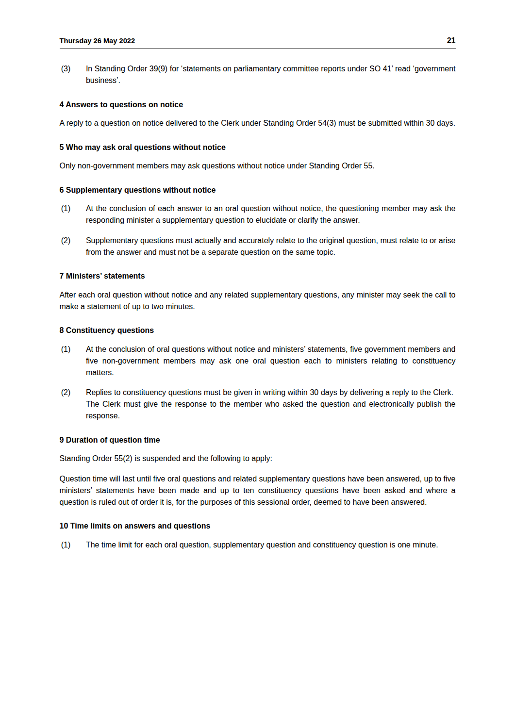Thursday 26 May 2022 21
(3) In Standing Order 39(9) for ‘statements on parliamentary committee reports under SO 41’ read ‘government business’.
4 Answers to questions on notice
A reply to a question on notice delivered to the Clerk under Standing Order 54(3) must be submitted within 30 days.
5 Who may ask oral questions without notice
Only non-government members may ask questions without notice under Standing Order 55.
6 Supplementary questions without notice
(1) At the conclusion of each answer to an oral question without notice, the questioning member may ask the responding minister a supplementary question to elucidate or clarify the answer.
(2) Supplementary questions must actually and accurately relate to the original question, must relate to or arise from the answer and must not be a separate question on the same topic.
7 Ministers’ statements
After each oral question without notice and any related supplementary questions, any minister may seek the call to make a statement of up to two minutes.
8 Constituency questions
(1) At the conclusion of oral questions without notice and ministers’ statements, five government members and five non-government members may ask one oral question each to ministers relating to constituency matters.
(2) Replies to constituency questions must be given in writing within 30 days by delivering a reply to the Clerk. The Clerk must give the response to the member who asked the question and electronically publish the response.
9 Duration of question time
Standing Order 55(2) is suspended and the following to apply:
Question time will last until five oral questions and related supplementary questions have been answered, up to five ministers’ statements have been made and up to ten constituency questions have been asked and where a question is ruled out of order it is, for the purposes of this sessional order, deemed to have been answered.
10 Time limits on answers and questions
(1) The time limit for each oral question, supplementary question and constituency question is one minute.